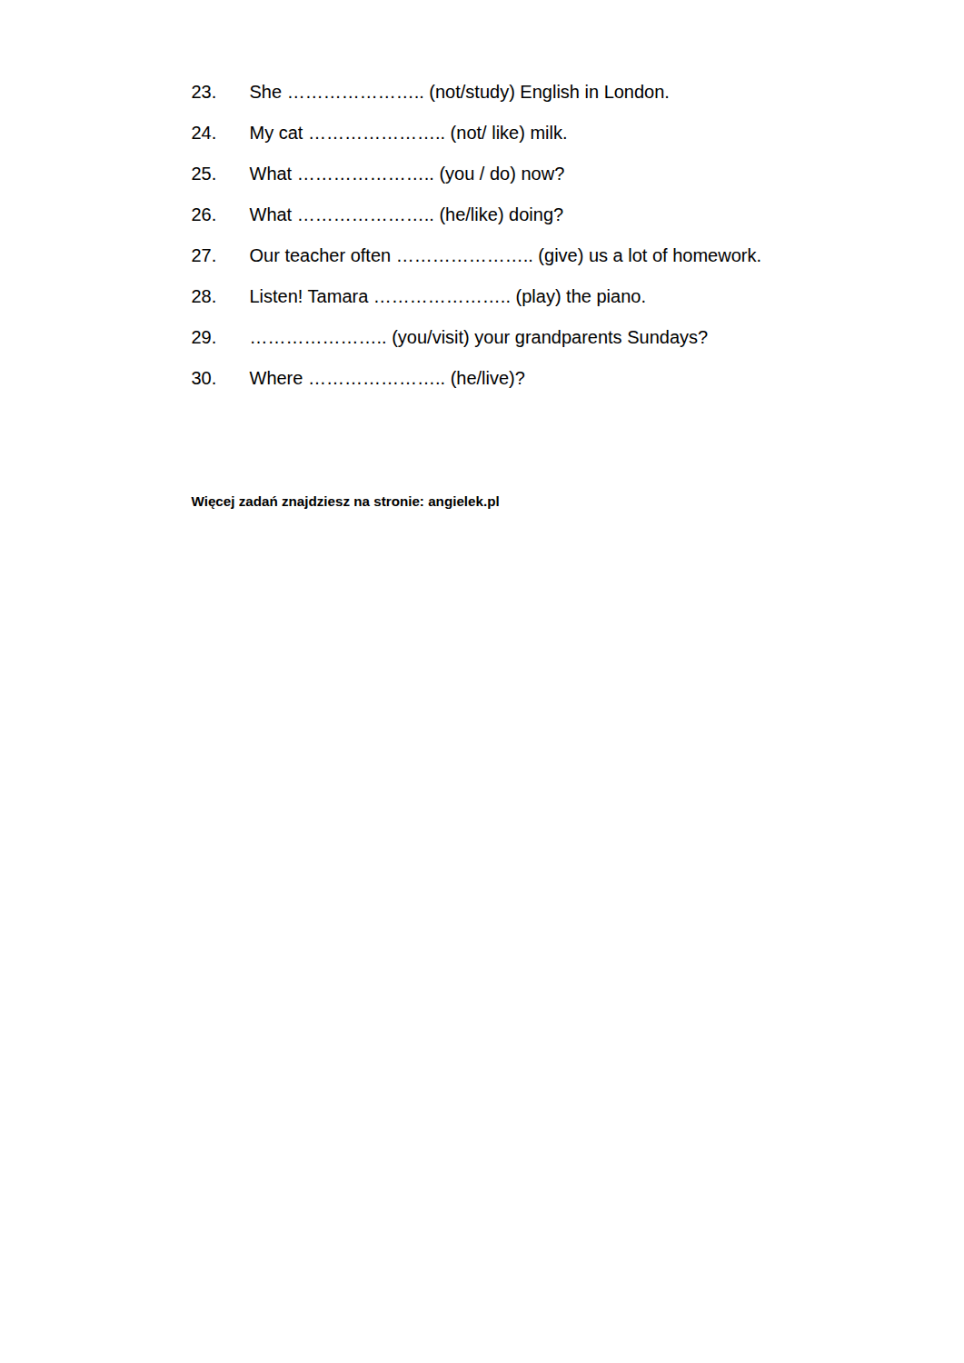23. She ………………….. (not/study) English in London.
24. My cat ………………….. (not/ like) milk.
25. What ………………….. (you / do) now?
26. What ………………….. (he/like) doing?
27. Our teacher often ………………….. (give) us a lot of homework.
28. Listen! Tamara ………………….. (play) the piano.
29.………………….. (you/visit) your grandparents Sundays?
30. Where ………………….. (he/live)?
Więcej zadań znajdziesz na stronie: angielek.pl